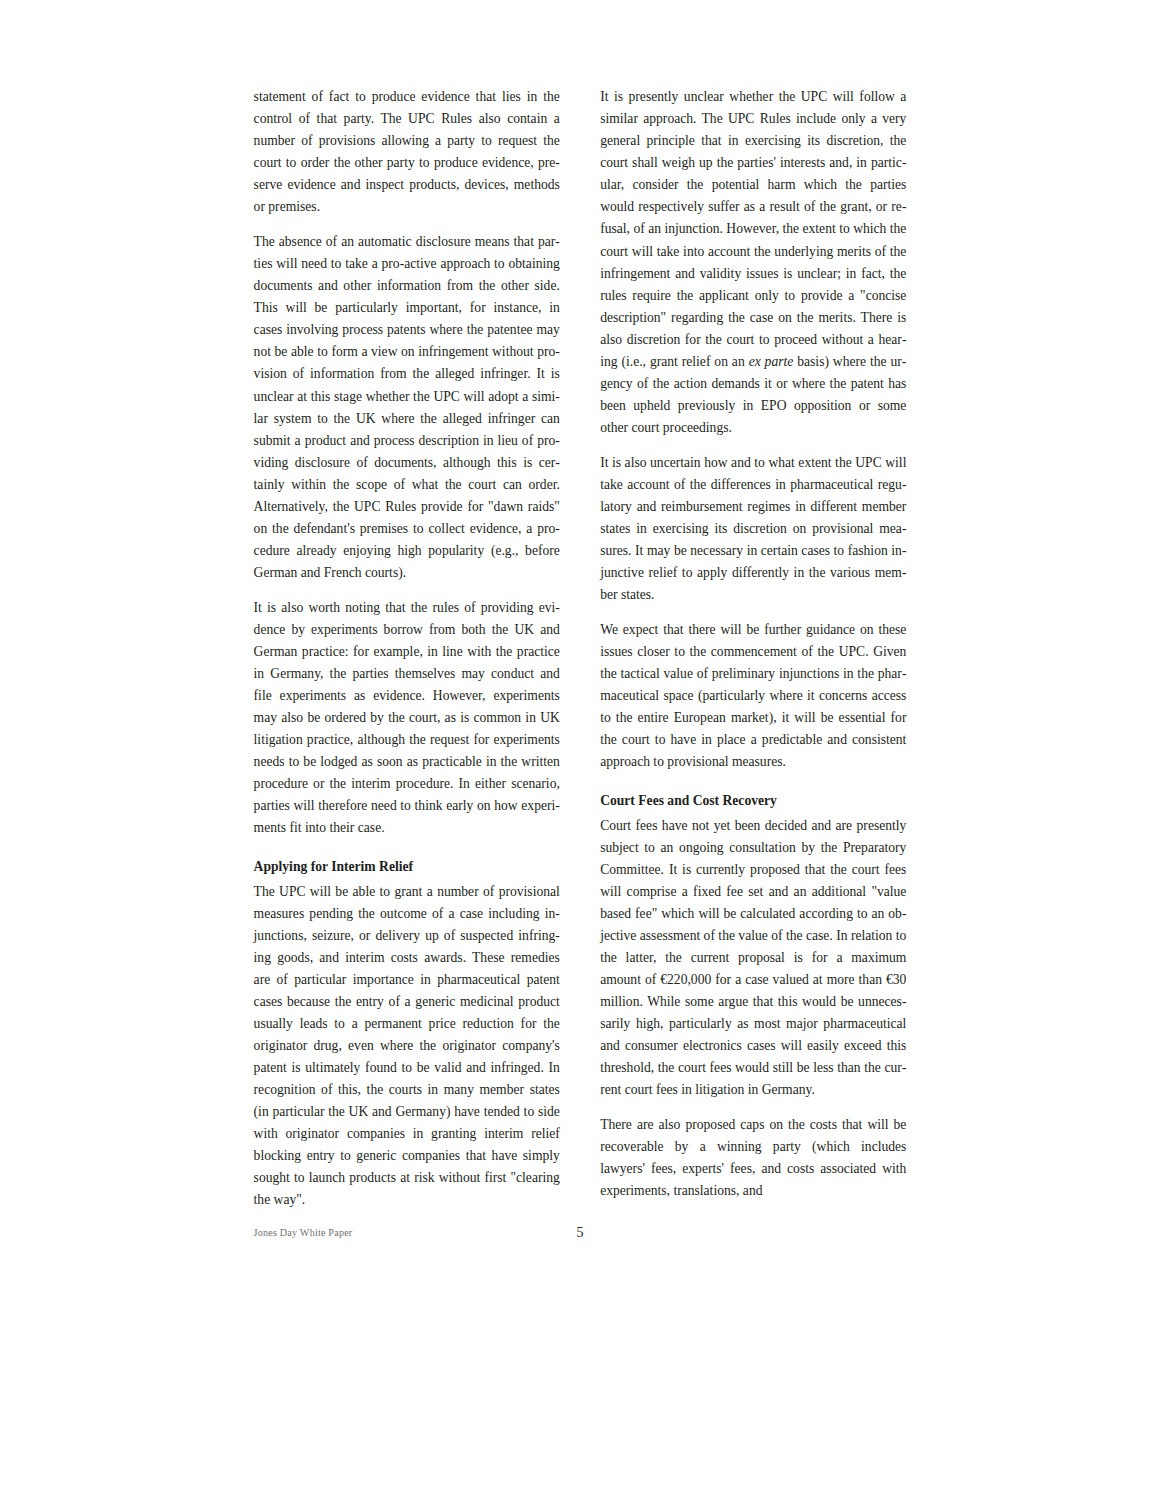statement of fact to produce evidence that lies in the control of that party. The UPC Rules also contain a number of provisions allowing a party to request the court to order the other party to produce evidence, preserve evidence and inspect products, devices, methods or premises.
The absence of an automatic disclosure means that parties will need to take a pro-active approach to obtaining documents and other information from the other side. This will be particularly important, for instance, in cases involving process patents where the patentee may not be able to form a view on infringement without provision of information from the alleged infringer. It is unclear at this stage whether the UPC will adopt a similar system to the UK where the alleged infringer can submit a product and process description in lieu of providing disclosure of documents, although this is certainly within the scope of what the court can order. Alternatively, the UPC Rules provide for "dawn raids" on the defendant's premises to collect evidence, a procedure already enjoying high popularity (e.g., before German and French courts).
It is also worth noting that the rules of providing evidence by experiments borrow from both the UK and German practice: for example, in line with the practice in Germany, the parties themselves may conduct and file experiments as evidence. However, experiments may also be ordered by the court, as is common in UK litigation practice, although the request for experiments needs to be lodged as soon as practicable in the written procedure or the interim procedure. In either scenario, parties will therefore need to think early on how experiments fit into their case.
Applying for Interim Relief
The UPC will be able to grant a number of provisional measures pending the outcome of a case including injunctions, seizure, or delivery up of suspected infringing goods, and interim costs awards. These remedies are of particular importance in pharmaceutical patent cases because the entry of a generic medicinal product usually leads to a permanent price reduction for the originator drug, even where the originator company's patent is ultimately found to be valid and infringed. In recognition of this, the courts in many member states (in particular the UK and Germany) have tended to side with originator companies in granting interim relief blocking entry to generic companies that have simply sought to launch products at risk without first "clearing the way".
It is presently unclear whether the UPC will follow a similar approach. The UPC Rules include only a very general principle that in exercising its discretion, the court shall weigh up the parties' interests and, in particular, consider the potential harm which the parties would respectively suffer as a result of the grant, or refusal, of an injunction. However, the extent to which the court will take into account the underlying merits of the infringement and validity issues is unclear; in fact, the rules require the applicant only to provide a "concise description" regarding the case on the merits. There is also discretion for the court to proceed without a hearing (i.e., grant relief on an ex parte basis) where the urgency of the action demands it or where the patent has been upheld previously in EPO opposition or some other court proceedings.
It is also uncertain how and to what extent the UPC will take account of the differences in pharmaceutical regulatory and reimbursement regimes in different member states in exercising its discretion on provisional measures. It may be necessary in certain cases to fashion injunctive relief to apply differently in the various member states.
We expect that there will be further guidance on these issues closer to the commencement of the UPC. Given the tactical value of preliminary injunctions in the pharmaceutical space (particularly where it concerns access to the entire European market), it will be essential for the court to have in place a predictable and consistent approach to provisional measures.
Court Fees and Cost Recovery
Court fees have not yet been decided and are presently subject to an ongoing consultation by the Preparatory Committee. It is currently proposed that the court fees will comprise a fixed fee set and an additional "value based fee" which will be calculated according to an objective assessment of the value of the case. In relation to the latter, the current proposal is for a maximum amount of €220,000 for a case valued at more than €30 million. While some argue that this would be unnecessarily high, particularly as most major pharmaceutical and consumer electronics cases will easily exceed this threshold, the court fees would still be less than the current court fees in litigation in Germany.
There are also proposed caps on the costs that will be recoverable by a winning party (which includes lawyers' fees, experts' fees, and costs associated with experiments, translations, and
Jones Day White Paper
5